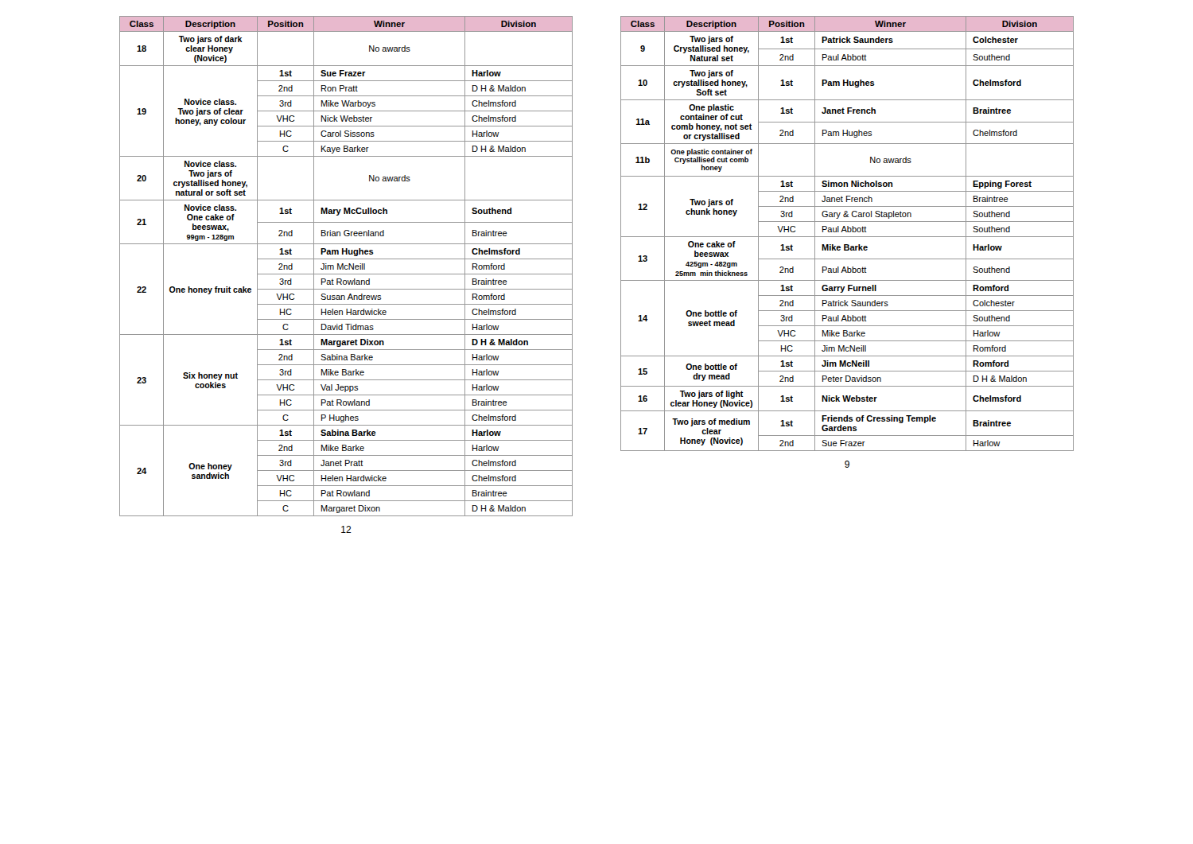| Class | Description | Position | Winner | Division |
| --- | --- | --- | --- | --- |
| 18 | Two jars of dark clear Honey (Novice) | | No awards | |
| 19 | Novice class. Two jars of clear honey, any colour | 1st | Sue Frazer | Harlow |
| 2nd | Ron Pratt | D H & Maldon |
| 3rd | Mike Warboys | Chelmsford |
| VHC | Nick Webster | Chelmsford |
| HC | Carol Sissons | Harlow |
| C | Kaye Barker | D H & Maldon |
| 20 | Novice class. Two jars of crystallised honey, natural or soft set | | No awards | |
| 21 | Novice class. One cake of beeswax, 99gm - 128gm | 1st | Mary McCulloch | Southend |
| 2nd | Brian Greenland | Braintree |
| 22 | One honey fruit cake | 1st | Pam Hughes | Chelmsford |
| 2nd | Jim McNeill | Romford |
| 3rd | Pat Rowland | Braintree |
| VHC | Susan Andrews | Romford |
| HC | Helen Hardwicke | Chelmsford |
| C | David Tidmas | Harlow |
| 23 | Six honey nut cookies | 1st | Margaret Dixon | D H & Maldon |
| 2nd | Sabina Barke | Harlow |
| 3rd | Mike Barke | Harlow |
| VHC | Val Jepps | Harlow |
| HC | Pat Rowland | Braintree |
| C | P Hughes | Chelmsford |
| 24 | One honey sandwich | 1st | Sabina Barke | Harlow |
| 2nd | Mike Barke | Harlow |
| 3rd | Janet Pratt | Chelmsford |
| VHC | Helen Hardwicke | Chelmsford |
| HC | Pat Rowland | Braintree |
| C | Margaret Dixon | D H & Maldon |
12
| Class | Description | Position | Winner | Division |
| --- | --- | --- | --- | --- |
| 9 | Two jars of Crystallised honey, Natural set | 1st | Patrick Saunders | Colchester |
| 2nd | Paul Abbott | Southend |
| 10 | Two jars of crystallised honey, Soft set | 1st | Pam Hughes | Chelmsford |
| 11a | One plastic container of cut comb honey, not set or crystallised | 1st | Janet French | Braintree |
| 2nd | Pam Hughes | Chelmsford |
| 11b | One plastic container of Crystallised cut comb honey | | No awards | |
| 12 | Two jars of chunk honey | 1st | Simon Nicholson | Epping Forest |
| 2nd | Janet French | Braintree |
| 3rd | Gary & Carol Stapleton | Southend |
| VHC | Paul Abbott | Southend |
| 13 | One cake of beeswax 425gm - 482gm 25mm min thickness | 1st | Mike Barke | Harlow |
| 2nd | Paul Abbott | Southend |
| 14 | One bottle of sweet mead | 1st | Garry Furnell | Romford |
| 2nd | Patrick Saunders | Colchester |
| 3rd | Paul Abbott | Southend |
| VHC | Mike Barke | Harlow |
| HC | Jim McNeill | Romford |
| 15 | One bottle of dry mead | 1st | Jim McNeill | Romford |
| 2nd | Peter Davidson | D H & Maldon |
| 16 | Two jars of light clear Honey (Novice) | 1st | Nick Webster | Chelmsford |
| 17 | Two jars of medium clear Honey (Novice) | 1st | Friends of Cressing Temple Gardens | Braintree |
| 2nd | Sue Frazer | Harlow |
9